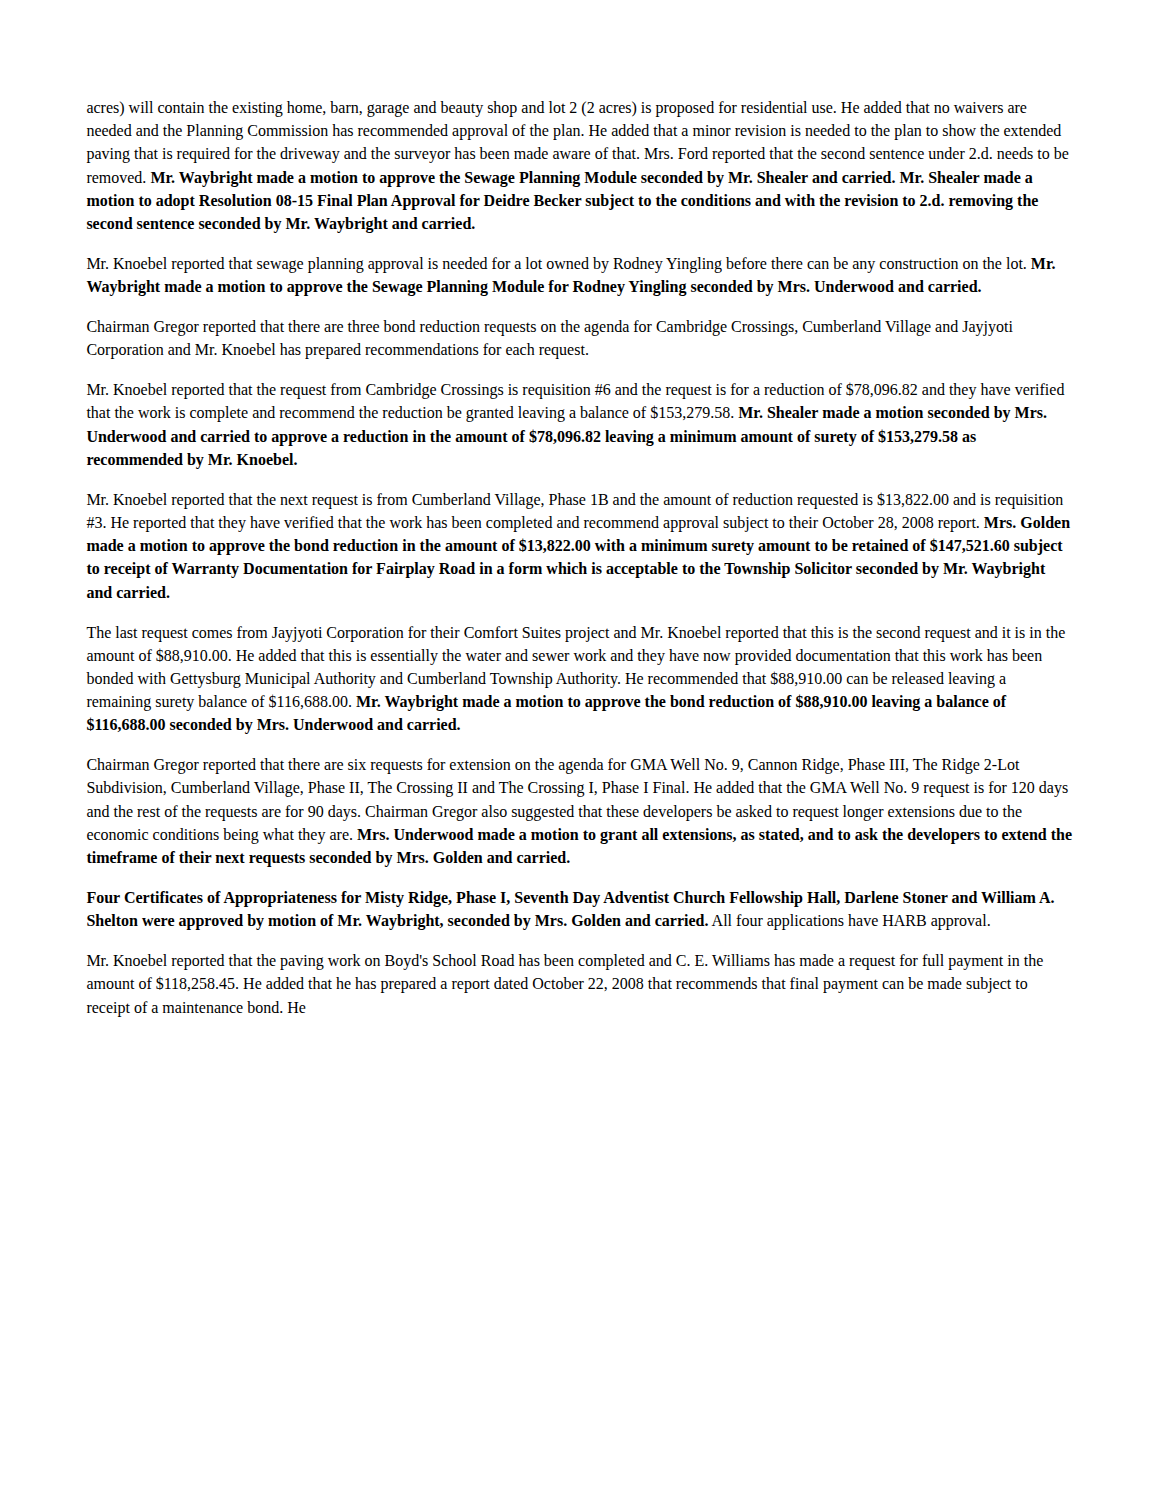acres) will contain the existing home, barn, garage and beauty shop and lot 2 (2 acres) is proposed for residential use. He added that no waivers are needed and the Planning Commission has recommended approval of the plan. He added that a minor revision is needed to the plan to show the extended paving that is required for the driveway and the surveyor has been made aware of that. Mrs. Ford reported that the second sentence under 2.d. needs to be removed. Mr. Waybright made a motion to approve the Sewage Planning Module seconded by Mr. Shealer and carried. Mr. Shealer made a motion to adopt Resolution 08-15 Final Plan Approval for Deidre Becker subject to the conditions and with the revision to 2.d. removing the second sentence seconded by Mr. Waybright and carried.
Mr. Knoebel reported that sewage planning approval is needed for a lot owned by Rodney Yingling before there can be any construction on the lot. Mr. Waybright made a motion to approve the Sewage Planning Module for Rodney Yingling seconded by Mrs. Underwood and carried.
Chairman Gregor reported that there are three bond reduction requests on the agenda for Cambridge Crossings, Cumberland Village and Jayjyoti Corporation and Mr. Knoebel has prepared recommendations for each request.
Mr. Knoebel reported that the request from Cambridge Crossings is requisition #6 and the request is for a reduction of $78,096.82 and they have verified that the work is complete and recommend the reduction be granted leaving a balance of $153,279.58. Mr. Shealer made a motion seconded by Mrs. Underwood and carried to approve a reduction in the amount of $78,096.82 leaving a minimum amount of surety of $153,279.58 as recommended by Mr. Knoebel.
Mr. Knoebel reported that the next request is from Cumberland Village, Phase 1B and the amount of reduction requested is $13,822.00 and is requisition #3. He reported that they have verified that the work has been completed and recommend approval subject to their October 28, 2008 report. Mrs. Golden made a motion to approve the bond reduction in the amount of $13,822.00 with a minimum surety amount to be retained of $147,521.60 subject to receipt of Warranty Documentation for Fairplay Road in a form which is acceptable to the Township Solicitor seconded by Mr. Waybright and carried.
The last request comes from Jayjyoti Corporation for their Comfort Suites project and Mr. Knoebel reported that this is the second request and it is in the amount of $88,910.00. He added that this is essentially the water and sewer work and they have now provided documentation that this work has been bonded with Gettysburg Municipal Authority and Cumberland Township Authority. He recommended that $88,910.00 can be released leaving a remaining surety balance of $116,688.00. Mr. Waybright made a motion to approve the bond reduction of $88,910.00 leaving a balance of $116,688.00 seconded by Mrs. Underwood and carried.
Chairman Gregor reported that there are six requests for extension on the agenda for GMA Well No. 9, Cannon Ridge, Phase III, The Ridge 2-Lot Subdivision, Cumberland Village, Phase II, The Crossing II and The Crossing I, Phase I Final. He added that the GMA Well No. 9 request is for 120 days and the rest of the requests are for 90 days. Chairman Gregor also suggested that these developers be asked to request longer extensions due to the economic conditions being what they are. Mrs. Underwood made a motion to grant all extensions, as stated, and to ask the developers to extend the timeframe of their next requests seconded by Mrs. Golden and carried.
Four Certificates of Appropriateness for Misty Ridge, Phase I, Seventh Day Adventist Church Fellowship Hall, Darlene Stoner and William A. Shelton were approved by motion of Mr. Waybright, seconded by Mrs. Golden and carried. All four applications have HARB approval.
Mr. Knoebel reported that the paving work on Boyd's School Road has been completed and C. E. Williams has made a request for full payment in the amount of $118,258.45. He added that he has prepared a report dated October 22, 2008 that recommends that final payment can be made subject to receipt of a maintenance bond. He